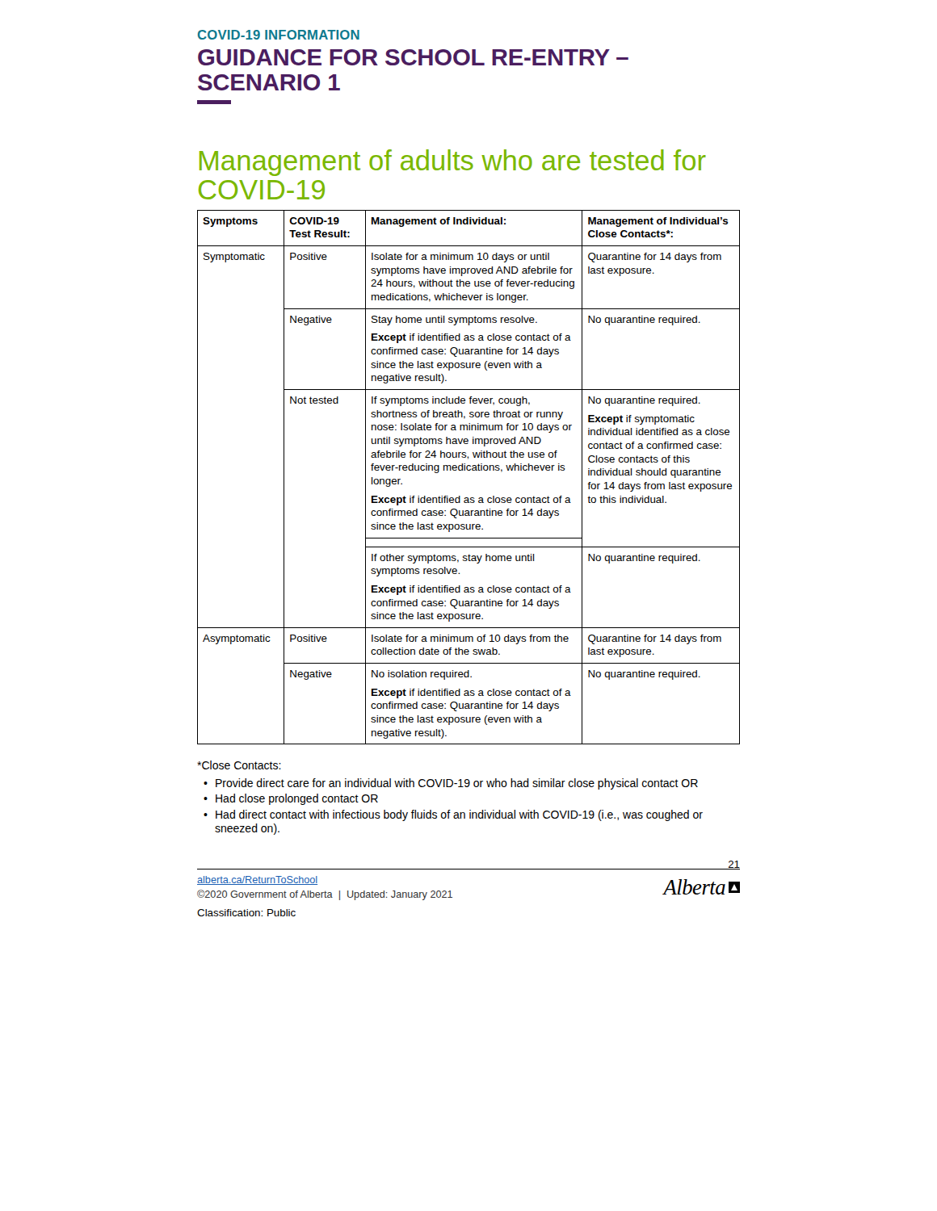COVID-19 INFORMATION
GUIDANCE FOR SCHOOL RE-ENTRY – SCENARIO 1
Management of adults who are tested for COVID-19
| Symptoms | COVID-19 Test Result: | Management of Individual: | Management of Individual’s Close Contacts*: |
| --- | --- | --- | --- |
| Symptomatic | Positive | Isolate for a minimum 10 days or until symptoms have improved AND afebrile for 24 hours, without the use of fever-reducing medications, whichever is longer. | Quarantine for 14 days from last exposure. |
| Negative | Stay home until symptoms resolve. Except if identified as a close contact of a confirmed case: Quarantine for 14 days since the last exposure (even with a negative result). | No quarantine required. |
| Not tested | If symptoms include fever, cough, shortness of breath, sore throat or runny nose: Isolate for a minimum for 10 days or until symptoms have improved AND afebrile for 24 hours, without the use of fever-reducing medications, whichever is longer. Except if identified as a close contact of a confirmed case: Quarantine for 14 days since the last exposure. | No quarantine required. Except if symptomatic individual identified as a close contact of a confirmed case: Close contacts of this individual should quarantine for 14 days from last exposure to this individual. |
| If other symptoms, stay home until symptoms resolve. Except if identified as a close contact of a confirmed case: Quarantine for 14 days since the last exposure. | No quarantine required. |
| Asymptomatic | Positive | Isolate for a minimum of 10 days from the collection date of the swab. | Quarantine for 14 days from last exposure. |
| Negative | No isolation required. Except if identified as a close contact of a confirmed case: Quarantine for 14 days since the last exposure (even with a negative result). | No quarantine required. |
*Close Contacts:
Provide direct care for an individual with COVID-19 or who had similar close physical contact OR
Had close prolonged contact OR
Had direct contact with infectious body fluids of an individual with COVID-19 (i.e., was coughed or sneezed on).
21
alberta.ca/ReturnToSchool
©2020 Government of Alberta | Updated: January 2021
Classification: Public
Alberta